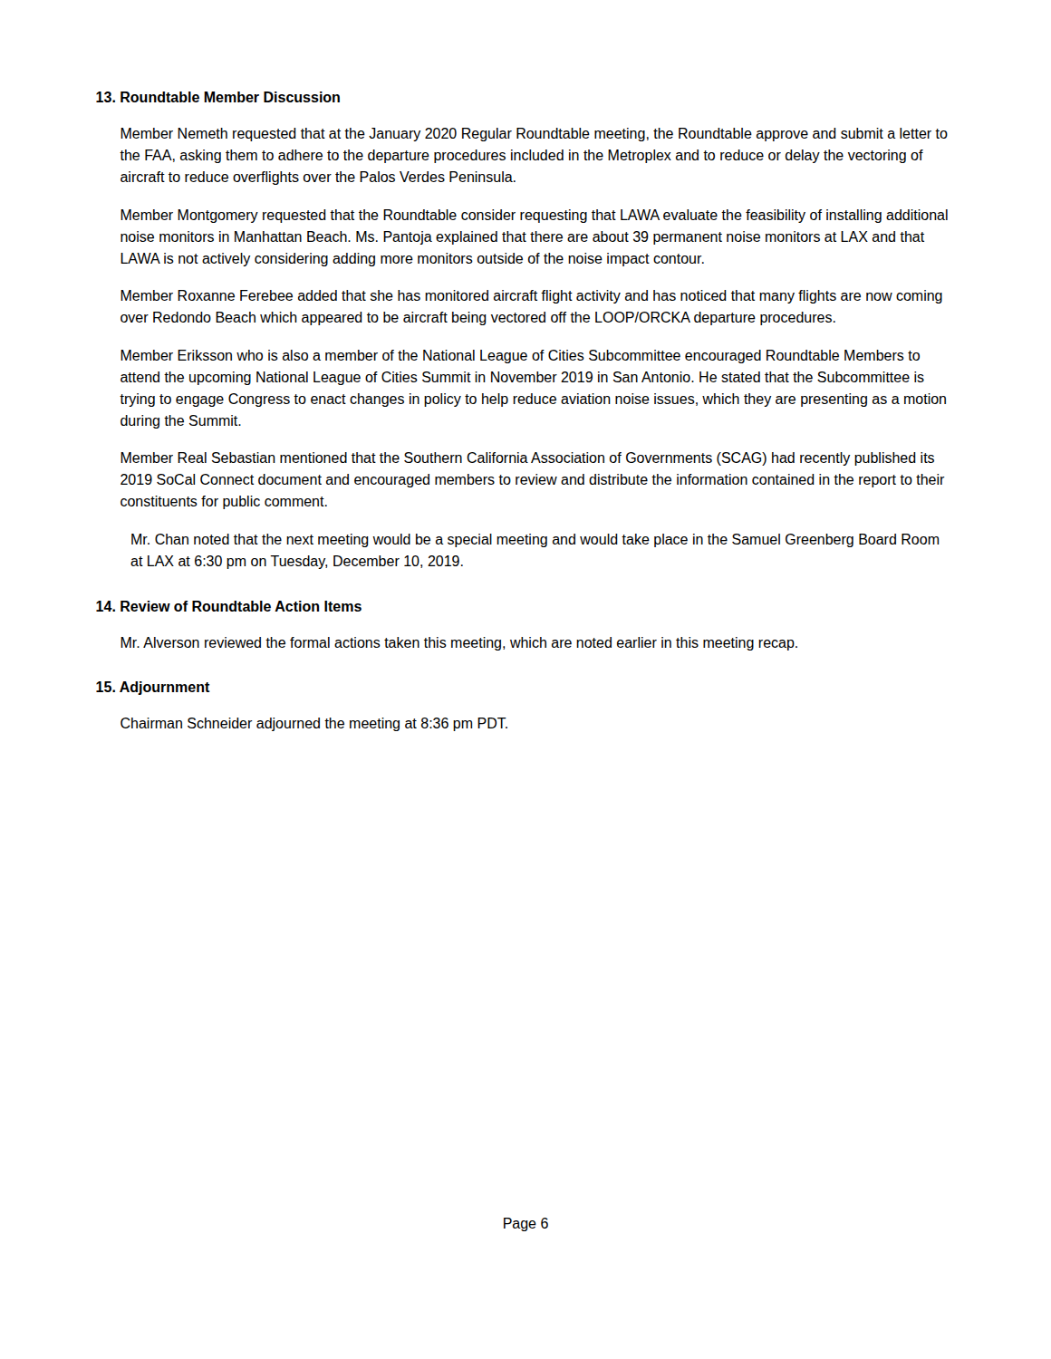13. Roundtable Member Discussion
Member Nemeth requested that at the January 2020 Regular Roundtable meeting, the Roundtable approve and submit a letter to the FAA, asking them to adhere to the departure procedures included in the Metroplex and to reduce or delay the vectoring of aircraft to reduce overflights over the Palos Verdes Peninsula.
Member Montgomery requested that the Roundtable consider requesting that LAWA evaluate the feasibility of installing additional noise monitors in Manhattan Beach. Ms. Pantoja explained that there are about 39 permanent noise monitors at LAX and that LAWA is not actively considering adding more monitors outside of the noise impact contour.
Member Roxanne Ferebee added that she has monitored aircraft flight activity and has noticed that many flights are now coming over Redondo Beach which appeared to be aircraft being vectored off the LOOP/ORCKA departure procedures.
Member Eriksson who is also a member of the National League of Cities Subcommittee encouraged Roundtable Members to attend the upcoming National League of Cities Summit in November 2019 in San Antonio. He stated that the Subcommittee is trying to engage Congress to enact changes in policy to help reduce aviation noise issues, which they are presenting as a motion during the Summit.
Member Real Sebastian mentioned that the Southern California Association of Governments (SCAG) had recently published its 2019 SoCal Connect document and encouraged members to review and distribute the information contained in the report to their constituents for public comment.
Mr. Chan noted that the next meeting would be a special meeting and would take place in the Samuel Greenberg Board Room at LAX at 6:30 pm on Tuesday, December 10, 2019.
14. Review of Roundtable Action Items
Mr. Alverson reviewed the formal actions taken this meeting, which are noted earlier in this meeting recap.
15. Adjournment
Chairman Schneider adjourned the meeting at 8:36 pm PDT.
Page 6